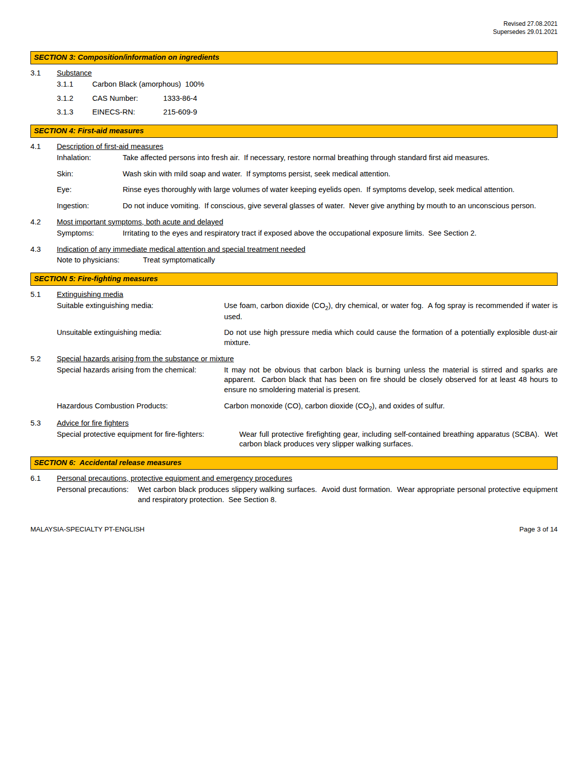Revised 27.08.2021
Supersedes 29.01.2021
SECTION 3: Composition/information on ingredients
3.1
Substance
3.1.1
Carbon Black (amorphous) 100%
3.1.2
CAS Number:
1333-86-4
3.1.3
EINECS-RN:
215-609-9
SECTION 4: First-aid measures
4.1
Description of first-aid measures
Inhalation:
Take affected persons into fresh air. If necessary, restore normal breathing through standard first aid measures.
Skin:
Wash skin with mild soap and water. If symptoms persist, seek medical attention.
Eye:
Rinse eyes thoroughly with large volumes of water keeping eyelids open. If symptoms develop, seek medical attention.
Ingestion:
Do not induce vomiting. If conscious, give several glasses of water. Never give anything by mouth to an unconscious person.
4.2
Most important symptoms, both acute and delayed
Symptoms:
Irritating to the eyes and respiratory tract if exposed above the occupational exposure limits. See Section 2.
4.3
Indication of any immediate medical attention and special treatment needed
Note to physicians:
Treat symptomatically
SECTION 5: Fire-fighting measures
5.1
Extinguishing media
Suitable extinguishing media:
Use foam, carbon dioxide (CO2), dry chemical, or water fog. A fog spray is recommended if water is used.
Unsuitable extinguishing media:
Do not use high pressure media which could cause the formation of a potentially explosible dust-air mixture.
5.2
Special hazards arising from the substance or mixture
Special hazards arising from the chemical:
It may not be obvious that carbon black is burning unless the material is stirred and sparks are apparent. Carbon black that has been on fire should be closely observed for at least 48 hours to ensure no smoldering material is present.
Hazardous Combustion Products:
Carbon monoxide (CO), carbon dioxide (CO2), and oxides of sulfur.
5.3
Advice for fire fighters
Special protective equipment for fire-fighters:
Wear full protective firefighting gear, including self-contained breathing apparatus (SCBA). Wet carbon black produces very slipper walking surfaces.
SECTION 6: Accidental release measures
6.1
Personal precautions, protective equipment and emergency procedures
Personal precautions:
Wet carbon black produces slippery walking surfaces. Avoid dust formation. Wear appropriate personal protective equipment and respiratory protection. See Section 8.
MALAYSIA-SPECIALTY PT-ENGLISH
Page 3 of 14